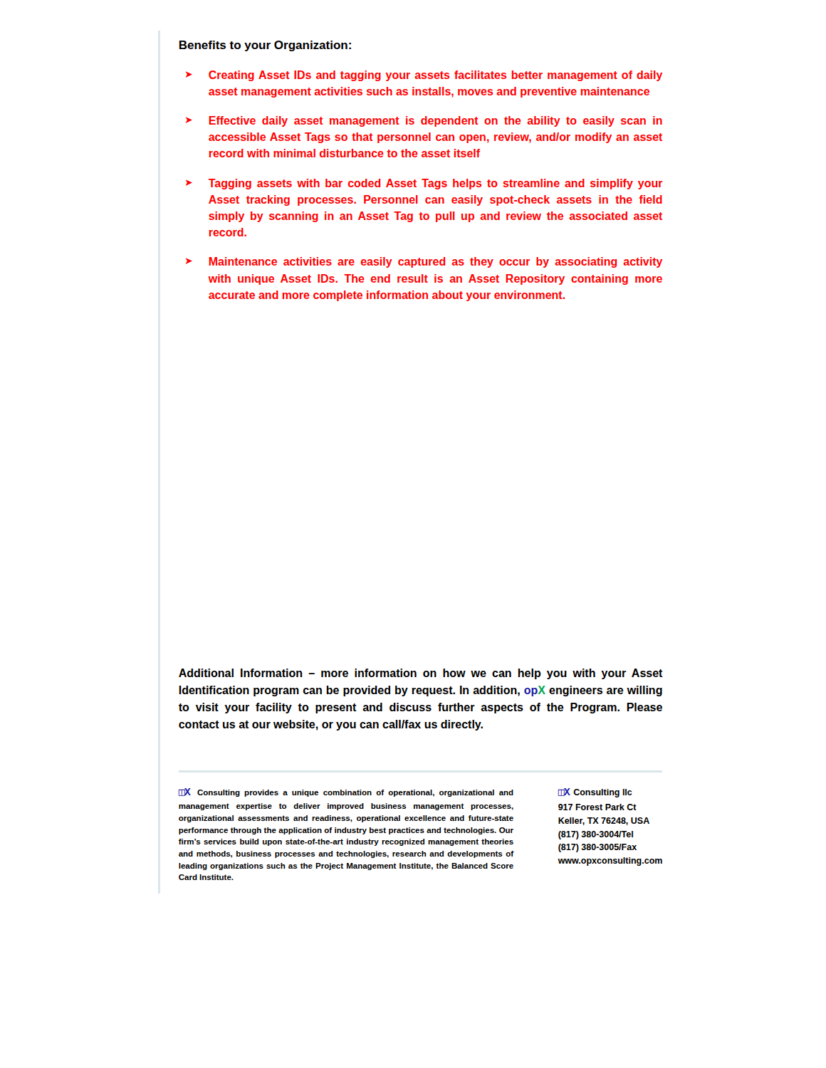Benefits to your Organization:
Creating Asset IDs and tagging your assets facilitates better management of daily asset management activities such as installs, moves and preventive maintenance
Effective daily asset management is dependent on the ability to easily scan in accessible Asset Tags so that personnel can open, review, and/or modify an asset record with minimal disturbance to the asset itself
Tagging assets with bar coded Asset Tags helps to streamline and simplify your Asset tracking processes. Personnel can easily spot-check assets in the field simply by scanning in an Asset Tag to pull up and review the associated asset record.
Maintenance activities are easily captured as they occur by associating activity with unique Asset IDs. The end result is an Asset Repository containing more accurate and more complete information about your environment.
Additional Information – more information on how we can help you with your Asset Identification program can be provided by request. In addition, op X engineers are willing to visit your facility to present and discuss further aspects of the Program. Please contact us at our website, or you can call/fax us directly.
◫X Consulting provides a unique combination of operational, organizational and management expertise to deliver improved business management processes, organizational assessments and readiness, operational excellence and future-state performance through the application of industry best practices and technologies. Our firm’s services build upon state-of-the-art industry recognized management theories and methods, business processes and technologies, research and developments of leading organizations such as the Project Management Institute, the Balanced Score Card Institute.
◫X Consulting llc
917 Forest Park Ct
Keller, TX 76248, USA
(817) 380-3004/Tel
(817) 380-3005/Fax
www.opxconsulting.com